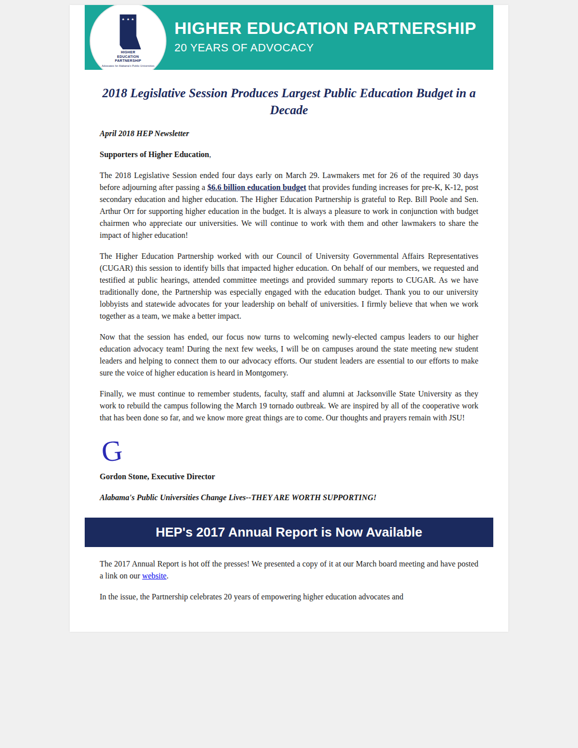HIGHER
EDUCATION
PARTNERSHIP
Advocates for Alabama's Public Universities
Higher Education Partnership
20 Years of Advocacy
2018 Legislative Session Produces Largest Public Education Budget in a Decade
April 2018 HEP Newsletter
Supporters of Higher Education,
The 2018 Legislative Session ended four days early on March 29. Lawmakers met for 26 of the required 30 days before adjourning after passing a $6.6 billion education budget that provides funding increases for pre-K, K-12, post secondary education and higher education. The Higher Education Partnership is grateful to Rep. Bill Poole and Sen. Arthur Orr for supporting higher education in the budget. It is always a pleasure to work in conjunction with budget chairmen who appreciate our universities. We will continue to work with them and other lawmakers to share the impact of higher education!
The Higher Education Partnership worked with our Council of University Governmental Affairs Representatives (CUGAR) this session to identify bills that impacted higher education. On behalf of our members, we requested and testified at public hearings, attended committee meetings and provided summary reports to CUGAR. As we have traditionally done, the Partnership was especially engaged with the education budget. Thank you to our university lobbyists and statewide advocates for your leadership on behalf of universities. I firmly believe that when we work together as a team, we make a better impact.
Now that the session has ended, our focus now turns to welcoming newly-elected campus leaders to our higher education advocacy team! During the next few weeks, I will be on campuses around the state meeting new student leaders and helping to connect them to our advocacy efforts. Our student leaders are essential to our efforts to make sure the voice of higher education is heard in Montgomery.
Finally, we must continue to remember students, faculty, staff and alumni at Jacksonville State University as they work to rebuild the campus following the March 19 tornado outbreak. We are inspired by all of the cooperative work that has been done so far, and we know more great things are to come. Our thoughts and prayers remain with JSU!
G
Gordon Stone, Executive Director
Alabama's Public Universities Change Lives--THEY ARE WORTH SUPPORTING!
HEP's 2017 Annual Report is Now Available
The 2017 Annual Report is hot off the presses! We presented a copy of it at our March board meeting and have posted a link on our website.
In the issue, the Partnership celebrates 20 years of empowering higher education advocates and